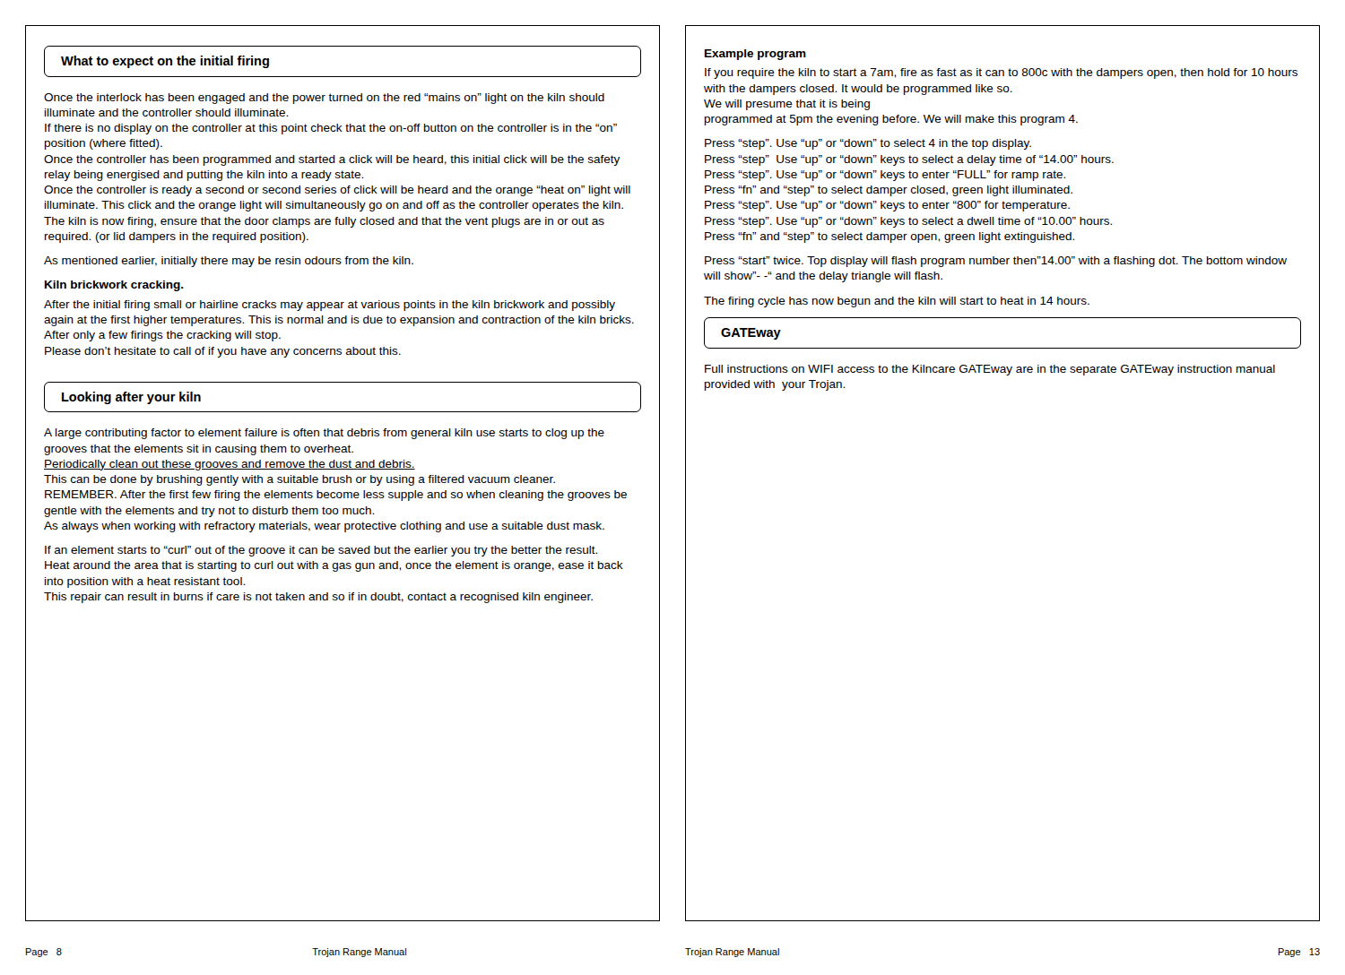What to expect on the initial firing
Once the interlock has been engaged and the power turned on the red “mains on” light on the kiln should illuminate and the controller should illuminate.
If there is no display on the controller at this point check that the on-off button on the controller is in the “on” position (where fitted).
Once the controller has been programmed and started a click will be heard, this initial click will be the safety relay being energised and putting the kiln into a ready state.
Once the controller is ready a second or second series of click will be heard and the orange “heat on” light will illuminate. This click and the orange light will simultaneously go on and off as the controller operates the kiln.
The kiln is now firing, ensure that the door clamps are fully closed and that the vent plugs are in or out as required. (or lid dampers in the required position).
As mentioned earlier, initially there may be resin odours from the kiln.
Kiln brickwork cracking.
After the initial firing small or hairline cracks may appear at various points in the kiln brickwork and possibly again at the first higher temperatures. This is normal and is due to expansion and contraction of the kiln bricks. After only a few firings the cracking will stop.
Please don’t hesitate to call of if you have any concerns about this.
Looking after your kiln
A large contributing factor to element failure is often that debris from general kiln use starts to clog up the grooves that the elements sit in causing them to overheat.
Periodically clean out these grooves and remove the dust and debris.
This can be done by brushing gently with a suitable brush or by using a filtered vacuum cleaner.
REMEMBER. After the first few firing the elements become less supple and so when cleaning the grooves be gentle with the elements and try not to disturb them too much.
As always when working with refractory materials, wear protective clothing and use a suitable dust mask.
If an element starts to “curl” out of the groove it can be saved but the earlier you try the better the result.
Heat around the area that is starting to curl out with a gas gun and, once the element is orange, ease it back into position with a heat resistant tool.
This repair can result in burns if care is not taken and so if in doubt, contact a recognised kiln engineer.
Example program
If you require the kiln to start a 7am, fire as fast as it can to 800c with the dampers open, then hold for 10 hours with the dampers closed. It would be programmed like so.
We will presume that it is being
programmed at 5pm the evening before. We will make this program 4.
Press “step”. Use “up” or “down” to select 4 in the top display.
Press “step” Use “up” or “down” keys to select a delay time of “14.00” hours.
Press “step”. Use “up” or “down” keys to enter “FULL” for ramp rate.
Press “fn” and “step” to select damper closed, green light illuminated.
Press “step”. Use “up” or “down” keys to enter “800” for temperature.
Press “step”. Use “up” or “down” keys to select a dwell time of “10.00” hours.
Press “fn” and “step” to select damper open, green light extinguished.
Press “start” twice. Top display will flash program number then”14.00” with a flashing dot. The bottom window will show”- -“ and the delay triangle will flash.
The firing cycle has now begun and the kiln will start to heat in 14 hours.
GATEway
Full instructions on WIFI access to the Kilncare GATEway are in the separate GATEway instruction manual provided with your Trojan.
Page 8 Trojan Range Manual
Trojan Range Manual Page 13